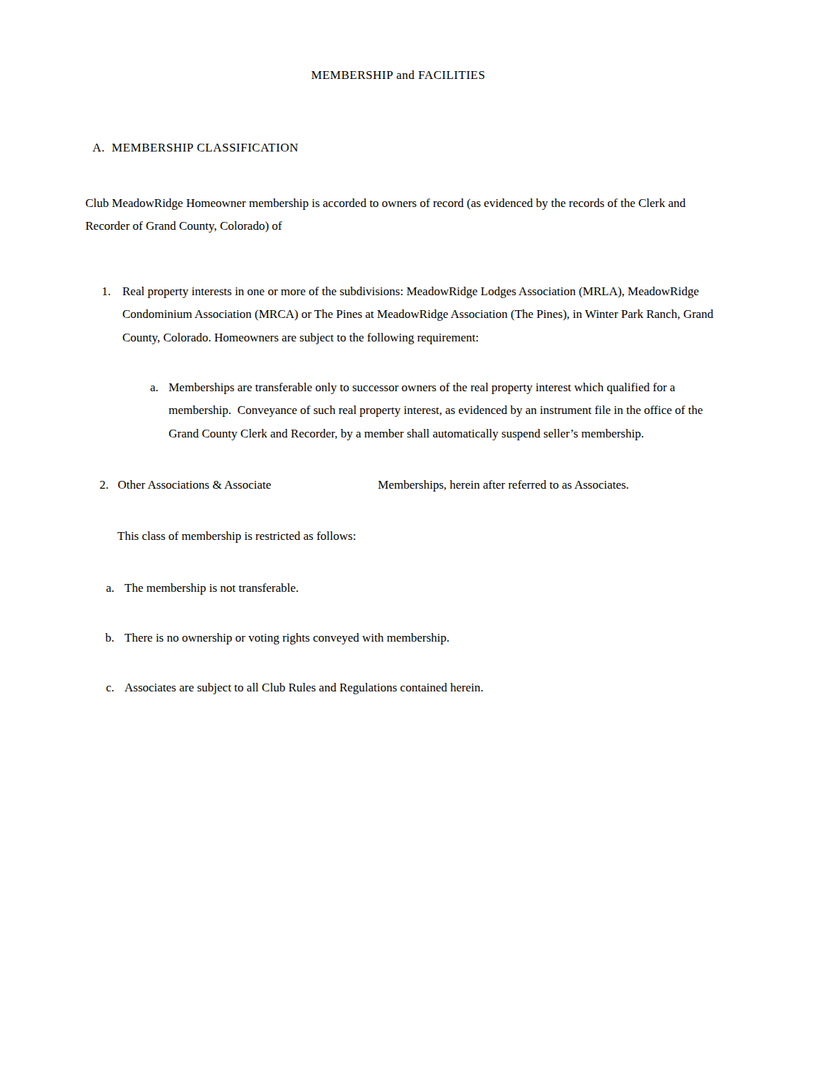MEMBERSHIP and FACILITIES
A. MEMBERSHIP CLASSIFICATION
Club MeadowRidge Homeowner membership is accorded to owners of record (as evidenced by the records of the Clerk and Recorder of Grand County, Colorado) of
Real property interests in one or more of the subdivisions: MeadowRidge Lodges Association (MRLA), MeadowRidge Condominium Association (MRCA) or The Pines at MeadowRidge Association (The Pines), in Winter Park Ranch, Grand County, Colorado. Homeowners are subject to the following requirement:
Memberships are transferable only to successor owners of the real property interest which qualified for a membership. Conveyance of such real property interest, as evidenced by an instrument file in the office of the Grand County Clerk and Recorder, by a member shall automatically suspend seller’s membership.
2. Other Associations & Associate Memberships, herein after referred to as Associates.
This class of membership is restricted as follows:
The membership is not transferable.
There is no ownership or voting rights conveyed with membership.
Associates are subject to all Club Rules and Regulations contained herein.